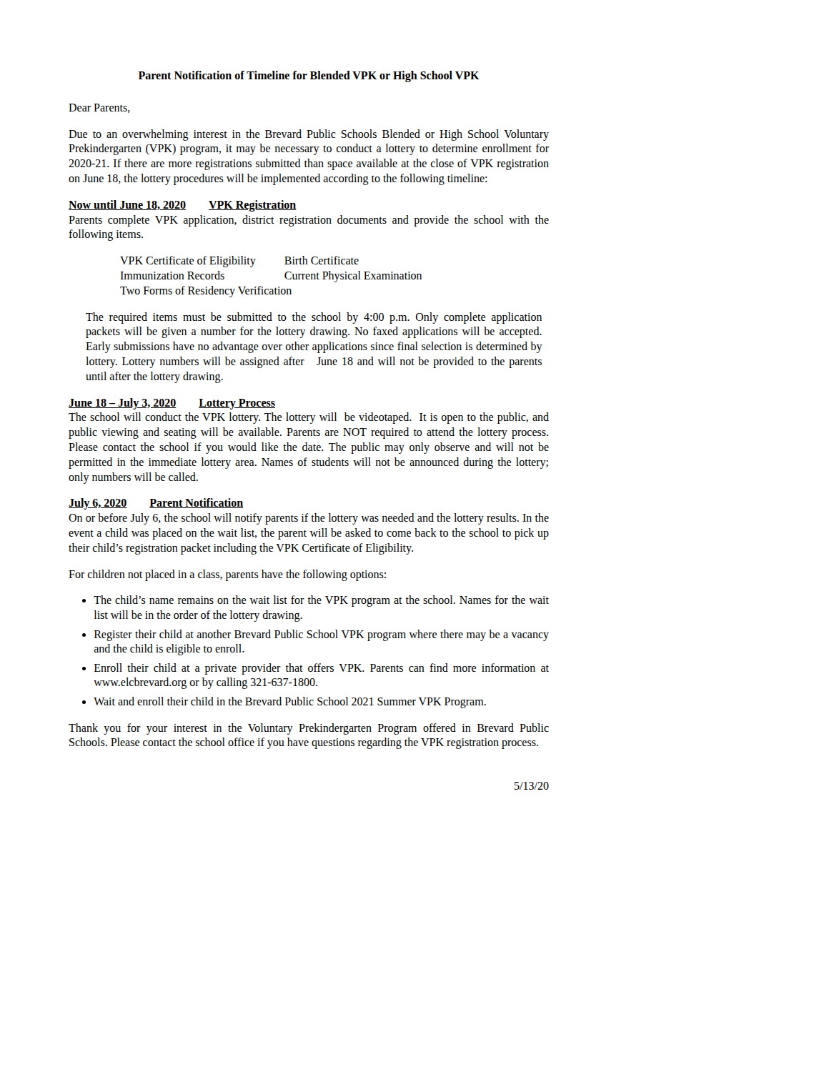Parent Notification of Timeline for Blended VPK or High School VPK
Dear Parents,
Due to an overwhelming interest in the Brevard Public Schools Blended or High School Voluntary Prekindergarten (VPK) program, it may be necessary to conduct a lottery to determine enrollment for 2020-21. If there are more registrations submitted than space available at the close of VPK registration on June 18, the lottery procedures will be implemented according to the following timeline:
Now until June 18, 2020 VPK Registration
Parents complete VPK application, district registration documents and provide the school with the following items.
| VPK Certificate of Eligibility | Birth Certificate |
| Immunization Records | Current Physical Examination |
| Two Forms of Residency Verification |
The required items must be submitted to the school by 4:00 p.m. Only complete application packets will be given a number for the lottery drawing. No faxed applications will be accepted. Early submissions have no advantage over other applications since final selection is determined by lottery. Lottery numbers will be assigned after June 18 and will not be provided to the parents until after the lottery drawing.
June 18 – July 3, 2020 Lottery Process
The school will conduct the VPK lottery. The lottery will be videotaped. It is open to the public, and public viewing and seating will be available. Parents are NOT required to attend the lottery process. Please contact the school if you would like the date. The public may only observe and will not be permitted in the immediate lottery area. Names of students will not be announced during the lottery; only numbers will be called.
July 6, 2020 Parent Notification
On or before July 6, the school will notify parents if the lottery was needed and the lottery results. In the event a child was placed on the wait list, the parent will be asked to come back to the school to pick up their child’s registration packet including the VPK Certificate of Eligibility.
For children not placed in a class, parents have the following options:
The child’s name remains on the wait list for the VPK program at the school. Names for the wait list will be in the order of the lottery drawing.
Register their child at another Brevard Public School VPK program where there may be a vacancy and the child is eligible to enroll.
Enroll their child at a private provider that offers VPK. Parents can find more information at www.elcbrevard.org or by calling 321-637-1800.
Wait and enroll their child in the Brevard Public School 2021 Summer VPK Program.
Thank you for your interest in the Voluntary Prekindergarten Program offered in Brevard Public Schools. Please contact the school office if you have questions regarding the VPK registration process.
5/13/20